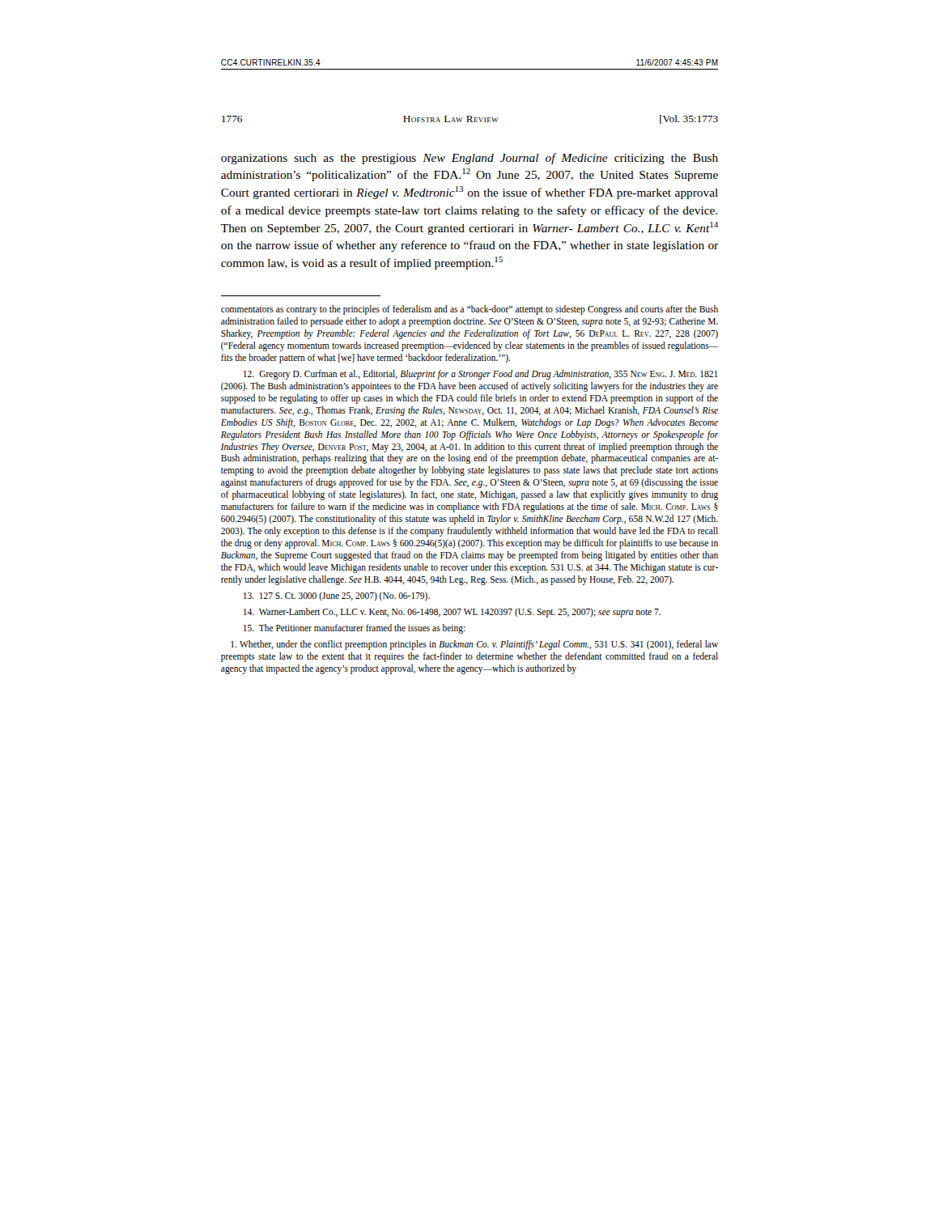CC4.CURTINRELKIN.35.4 11/6/2007 4:45:43 PM
1776 Hofstra Law Review [Vol. 35:1773
organizations such as the prestigious New England Journal of Medicine criticizing the Bush administration’s “politicalization” of the FDA.12 On June 25, 2007, the United States Supreme Court granted certiorari in Riegel v. Medtronic13 on the issue of whether FDA pre-market approval of a medical device preempts state-law tort claims relating to the safety or efficacy of the device. Then on September 25, 2007, the Court granted certiorari in Warner- Lambert Co., LLC v. Kent14 on the narrow issue of whether any reference to “fraud on the FDA,” whether in state legislation or common law, is void as a result of implied preemption.15
commentators as contrary to the principles of federalism and as a “back-door” attempt to sidestep Congress and courts after the Bush administration failed to persuade either to adopt a preemption doctrine. See O’Steen & O’Steen, supra note 5, at 92-93; Catherine M. Sharkey, Preemption by Preamble: Federal Agencies and the Federalization of Tort Law, 56 DePaul L. Rev. 227, 228 (2007) (“Federal agency momentum towards increased preemption—evidenced by clear statements in the preambles of issued regulations—fits the broader pattern of what [we] have termed ‘backdoor federalization.’”).
12. Gregory D. Curfman et al., Editorial, Blueprint for a Stronger Food and Drug Administration, 355 New Eng. J. Med. 1821 (2006). The Bush administration’s appointees to the FDA have been accused of actively soliciting lawyers for the industries they are supposed to be regulating to offer up cases in which the FDA could file briefs in order to extend FDA preemption in support of the manufacturers. See, e.g., Thomas Frank, Erasing the Rules, Newsday, Oct. 11, 2004, at A04; Michael Kranish, FDA Counsel’s Rise Embodies US Shift, Boston Globe, Dec. 22, 2002, at A1; Anne C. Mulkern, Watchdogs or Lap Dogs? When Advocates Become Regulators President Bush Has Installed More than 100 Top Officials Who Were Once Lobbyists, Attorneys or Spokespeople for Industries They Oversee, Denver Post, May 23, 2004, at A-01. In addition to this current threat of implied preemption through the Bush administration, perhaps realizing that they are on the losing end of the preemption debate, pharmaceutical companies are attempting to avoid the preemption debate altogether by lobbying state legislatures to pass state laws that preclude state tort actions against manufacturers of drugs approved for use by the FDA. See, e.g., O’Steen & O’Steen, supra note 5, at 69 (discussing the issue of pharmaceutical lobbying of state legislatures). In fact, one state, Michigan, passed a law that explicitly gives immunity to drug manufacturers for failure to warn if the medicine was in compliance with FDA regulations at the time of sale. Mich. Comp. Laws § 600.2946(5) (2007). The constitutionality of this statute was upheld in Taylor v. SmithKline Beecham Corp., 658 N.W.2d 127 (Mich. 2003). The only exception to this defense is if the company fraudulently withheld information that would have led the FDA to recall the drug or deny approval. Mich. Comp. Laws § 600.2946(5)(a) (2007). This exception may be difficult for plaintiffs to use because in Buckman, the Supreme Court suggested that fraud on the FDA claims may be preempted from being litigated by entities other than the FDA, which would leave Michigan residents unable to recover under this exception. 531 U.S. at 344. The Michigan statute is currently under legislative challenge. See H.B. 4044, 4045, 94th Leg., Reg. Sess. (Mich., as passed by House, Feb. 22, 2007).
13. 127 S. Ct. 3000 (June 25, 2007) (No. 06-179).
14. Warner-Lambert Co., LLC v. Kent, No. 06-1498, 2007 WL 1420397 (U.S. Sept. 25, 2007); see supra note 7.
15. The Petitioner manufacturer framed the issues as being:
1. Whether, under the conflict preemption principles in Buckman Co. v. Plaintiffs’ Legal Comm., 531 U.S. 341 (2001), federal law preempts state law to the extent that it requires the fact-finder to determine whether the defendant committed fraud on a federal agency that impacted the agency’s product approval, where the agency—which is authorized by